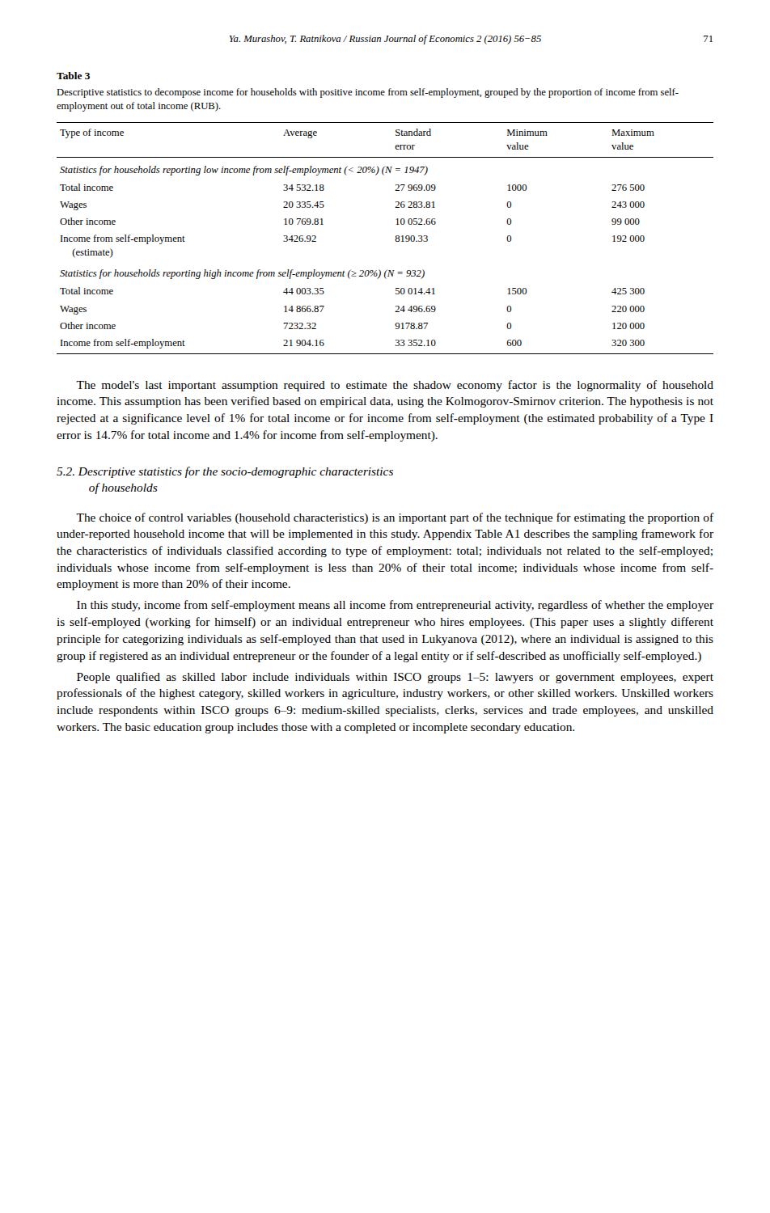Ya. Murashov, T. Ratnikova / Russian Journal of Economics 2 (2016) 56−85 71
Table 3
Descriptive statistics to decompose income for households with positive income from self-employment, grouped by the proportion of income from self-employment out of total income (RUB).
| Type of income | Average | Standard error | Minimum value | Maximum value |
| --- | --- | --- | --- | --- |
| Statistics for households reporting low income from self-employment (< 20%) (N = 1947) |
| Total income | 34 532.18 | 27 969.09 | 1000 | 276 500 |
| Wages | 20 335.45 | 26 283.81 | 0 | 243 000 |
| Other income | 10 769.81 | 10 052.66 | 0 | 99 000 |
| Income from self-employment (estimate) | 3426.92 | 8190.33 | 0 | 192 000 |
| Statistics for households reporting high income from self-employment (≥ 20%) (N = 932) |
| Total income | 44 003.35 | 50 014.41 | 1500 | 425 300 |
| Wages | 14 866.87 | 24 496.69 | 0 | 220 000 |
| Other income | 7232.32 | 9178.87 | 0 | 120 000 |
| Income from self-employment | 21 904.16 | 33 352.10 | 600 | 320 300 |
The model's last important assumption required to estimate the shadow economy factor is the lognormality of household income. This assumption has been verified based on empirical data, using the Kolmogorov-Smirnov criterion. The hypothesis is not rejected at a significance level of 1% for total income or for income from self-employment (the estimated probability of a Type I error is 14.7% for total income and 1.4% for income from self-employment).
5.2. Descriptive statistics for the socio-demographic characteristics
of households
The choice of control variables (household characteristics) is an important part of the technique for estimating the proportion of under-reported household income that will be implemented in this study. Appendix Table A1 describes the sampling framework for the characteristics of individuals classified according to type of employment: total; individuals not related to the self-employed; individuals whose income from self-employment is less than 20% of their total income; individuals whose income from self-employment is more than 20% of their income.
In this study, income from self-employment means all income from entrepreneurial activity, regardless of whether the employer is self-employed (working for himself) or an individual entrepreneur who hires employees. (This paper uses a slightly different principle for categorizing individuals as self-employed than that used in Lukyanova (2012), where an individual is assigned to this group if registered as an individual entrepreneur or the founder of a legal entity or if self-described as unofficially self-employed.)
People qualified as skilled labor include individuals within ISCO groups 1–5: lawyers or government employees, expert professionals of the highest category, skilled workers in agriculture, industry workers, or other skilled workers. Unskilled workers include respondents within ISCO groups 6–9: medium-skilled specialists, clerks, services and trade employees, and unskilled workers. The basic education group includes those with a completed or incomplete secondary education.